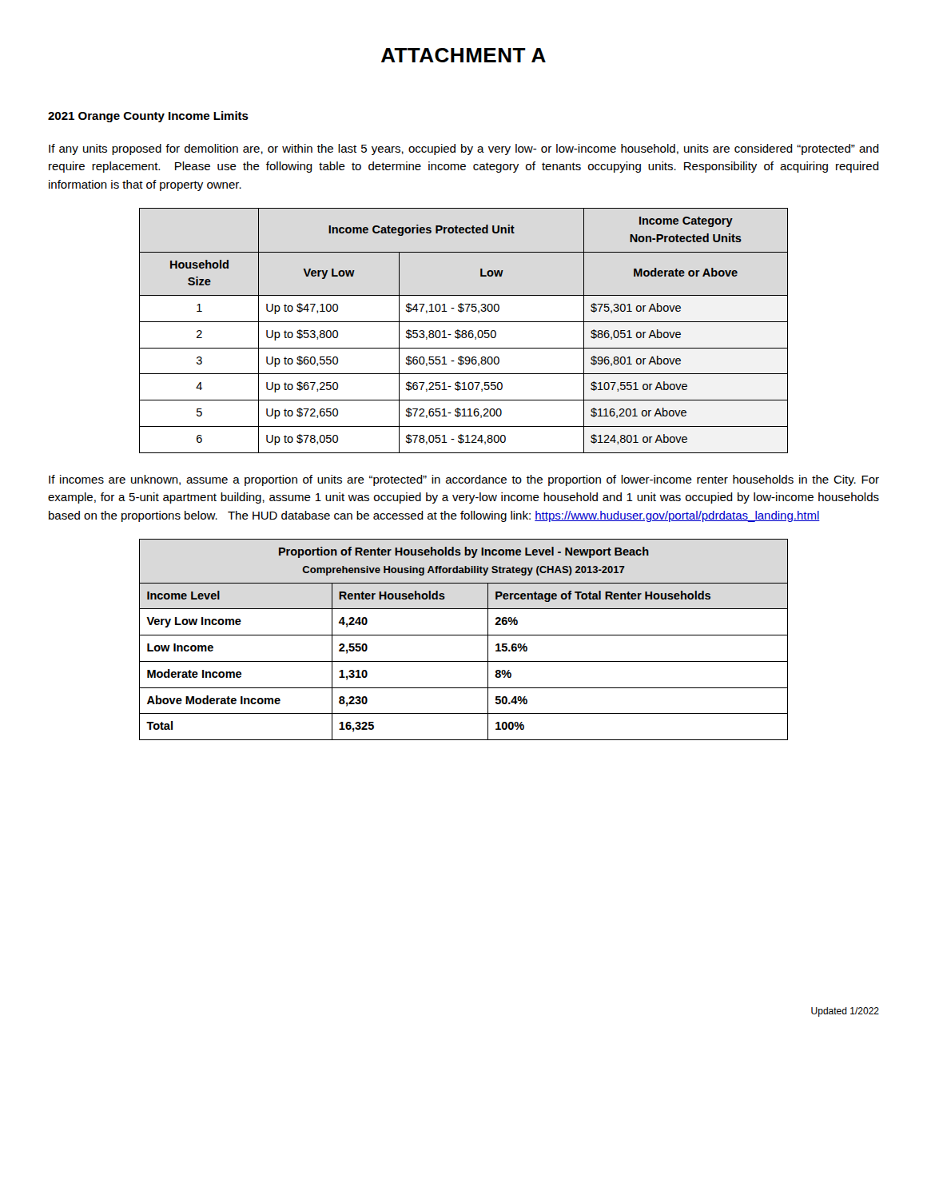ATTACHMENT A
2021 Orange County Income Limits
If any units proposed for demolition are, or within the last 5 years, occupied by a very low- or low-income household, units are considered “protected” and require replacement. Please use the following table to determine income category of tenants occupying units. Responsibility of acquiring required information is that of property owner.
| | Income Categories Protected Unit | Income Category Non-Protected Units |
| Household Size | Very Low | Low | Moderate or Above |
| 1 | Up to $47,100 | $47,101 - $75,300 | $75,301 or Above |
| 2 | Up to $53,800 | $53,801- $86,050 | $86,051 or Above |
| 3 | Up to $60,550 | $60,551 - $96,800 | $96,801 or Above |
| 4 | Up to $67,250 | $67,251- $107,550 | $107,551 or Above |
| 5 | Up to $72,650 | $72,651- $116,200 | $116,201 or Above |
| 6 | Up to $78,050 | $78,051 - $124,800 | $124,801 or Above |
If incomes are unknown, assume a proportion of units are “protected” in accordance to the proportion of lower-income renter households in the City. For example, for a 5-unit apartment building, assume 1 unit was occupied by a very-low income household and 1 unit was occupied by low-income households based on the proportions below. The HUD database can be accessed at the following link: https://www.huduser.gov/portal/pdrdatas_landing.html
| Proportion of Renter Households by Income Level - Newport Beach Comprehensive Housing Affordability Strategy (CHAS) 2013-2017 |
| --- |
| Income Level | Renter Households | Percentage of Total Renter Households |
| Very Low Income | 4,240 | 26% |
| Low Income | 2,550 | 15.6% |
| Moderate Income | 1,310 | 8% |
| Above Moderate Income | 8,230 | 50.4% |
| Total | 16,325 | 100% |
Updated 1/2022